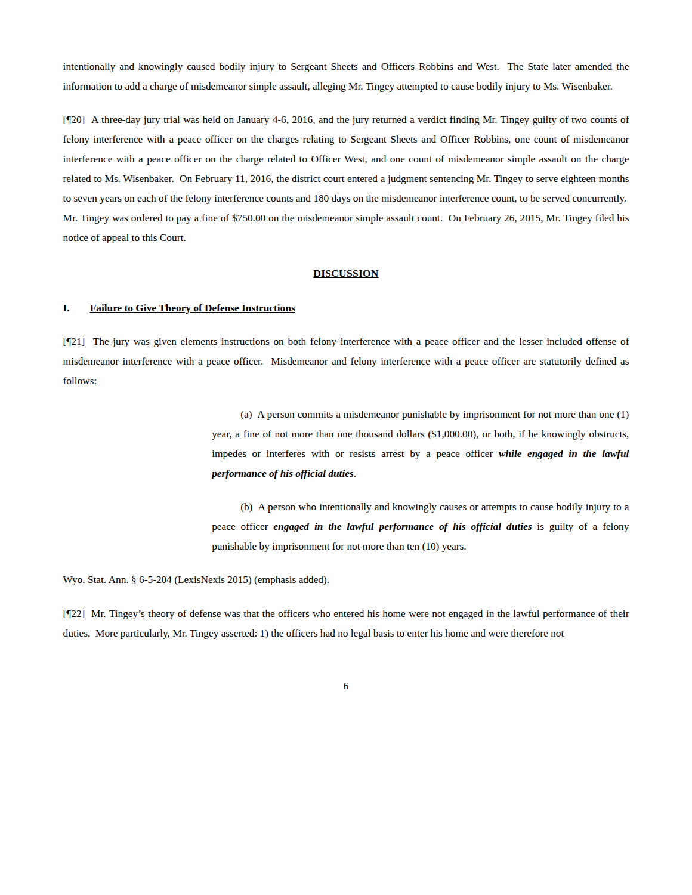intentionally and knowingly caused bodily injury to Sergeant Sheets and Officers Robbins and West. The State later amended the information to add a charge of misdemeanor simple assault, alleging Mr. Tingey attempted to cause bodily injury to Ms. Wisenbaker.
[¶20] A three-day jury trial was held on January 4-6, 2016, and the jury returned a verdict finding Mr. Tingey guilty of two counts of felony interference with a peace officer on the charges relating to Sergeant Sheets and Officer Robbins, one count of misdemeanor interference with a peace officer on the charge related to Officer West, and one count of misdemeanor simple assault on the charge related to Ms. Wisenbaker. On February 11, 2016, the district court entered a judgment sentencing Mr. Tingey to serve eighteen months to seven years on each of the felony interference counts and 180 days on the misdemeanor interference count, to be served concurrently. Mr. Tingey was ordered to pay a fine of $750.00 on the misdemeanor simple assault count. On February 26, 2015, Mr. Tingey filed his notice of appeal to this Court.
DISCUSSION
I. Failure to Give Theory of Defense Instructions
[¶21] The jury was given elements instructions on both felony interference with a peace officer and the lesser included offense of misdemeanor interference with a peace officer. Misdemeanor and felony interference with a peace officer are statutorily defined as follows:
(a) A person commits a misdemeanor punishable by imprisonment for not more than one (1) year, a fine of not more than one thousand dollars ($1,000.00), or both, if he knowingly obstructs, impedes or interferes with or resists arrest by a peace officer while engaged in the lawful performance of his official duties.
(b) A person who intentionally and knowingly causes or attempts to cause bodily injury to a peace officer engaged in the lawful performance of his official duties is guilty of a felony punishable by imprisonment for not more than ten (10) years.
Wyo. Stat. Ann. § 6-5-204 (LexisNexis 2015) (emphasis added).
[¶22] Mr. Tingey’s theory of defense was that the officers who entered his home were not engaged in the lawful performance of their duties. More particularly, Mr. Tingey asserted: 1) the officers had no legal basis to enter his home and were therefore not
6